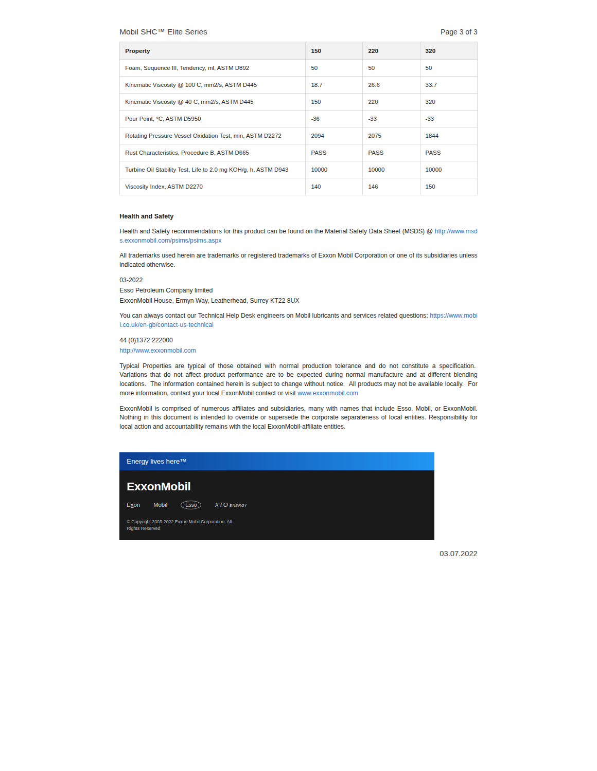Mobil SHC™ Elite Series
Page 3 of 3
| Property | 150 | 220 | 320 |
| --- | --- | --- | --- |
| Foam, Sequence III, Tendency, ml, ASTM D892 | 50 | 50 | 50 |
| Kinematic Viscosity @ 100 C, mm2/s, ASTM D445 | 18.7 | 26.6 | 33.7 |
| Kinematic Viscosity @ 40 C, mm2/s, ASTM D445 | 150 | 220 | 320 |
| Pour Point, °C, ASTM D5950 | -36 | -33 | -33 |
| Rotating Pressure Vessel Oxidation Test, min, ASTM D2272 | 2094 | 2075 | 1844 |
| Rust Characteristics, Procedure B, ASTM D665 | PASS | PASS | PASS |
| Turbine Oil Stability Test, Life to 2.0 mg KOH/g, h, ASTM D943 | 10000 | 10000 | 10000 |
| Viscosity Index, ASTM D2270 | 140 | 146 | 150 |
Health and Safety
Health and Safety recommendations for this product can be found on the Material Safety Data Sheet (MSDS) @ http://www.msds.exxonmobil.com/psims/psims.aspx
All trademarks used herein are trademarks or registered trademarks of Exxon Mobil Corporation or one of its subsidiaries unless indicated otherwise.
03-2022
Esso Petroleum Company limited
ExxonMobil House, Ermyn Way, Leatherhead, Surrey KT22 8UX
You can always contact our Technical Help Desk engineers on Mobil lubricants and services related questions: https://www.mobil.co.uk/en-gb/contact-us-technical
44 (0)1372 222000
http://www.exxonmobil.com
Typical Properties are typical of those obtained with normal production tolerance and do not constitute a specification. Variations that do not affect product performance are to be expected during normal manufacture and at different blending locations. The information contained herein is subject to change without notice. All products may not be available locally. For more information, contact your local ExxonMobil contact or visit www.exxonmobil.com
ExxonMobil is comprised of numerous affiliates and subsidiaries, many with names that include Esso, Mobil, or ExxonMobil. Nothing in this document is intended to override or supersede the corporate separateness of local entities. Responsibility for local action and accountability remains with the local ExxonMobil-affiliate entities.
Energy lives here™
ExxonMobil
Exon Mobil Esso XTO ENERGY
© Copyright 2003-2022 Exxon Mobil Corporation. All
Rights Reserved
03.07.2022